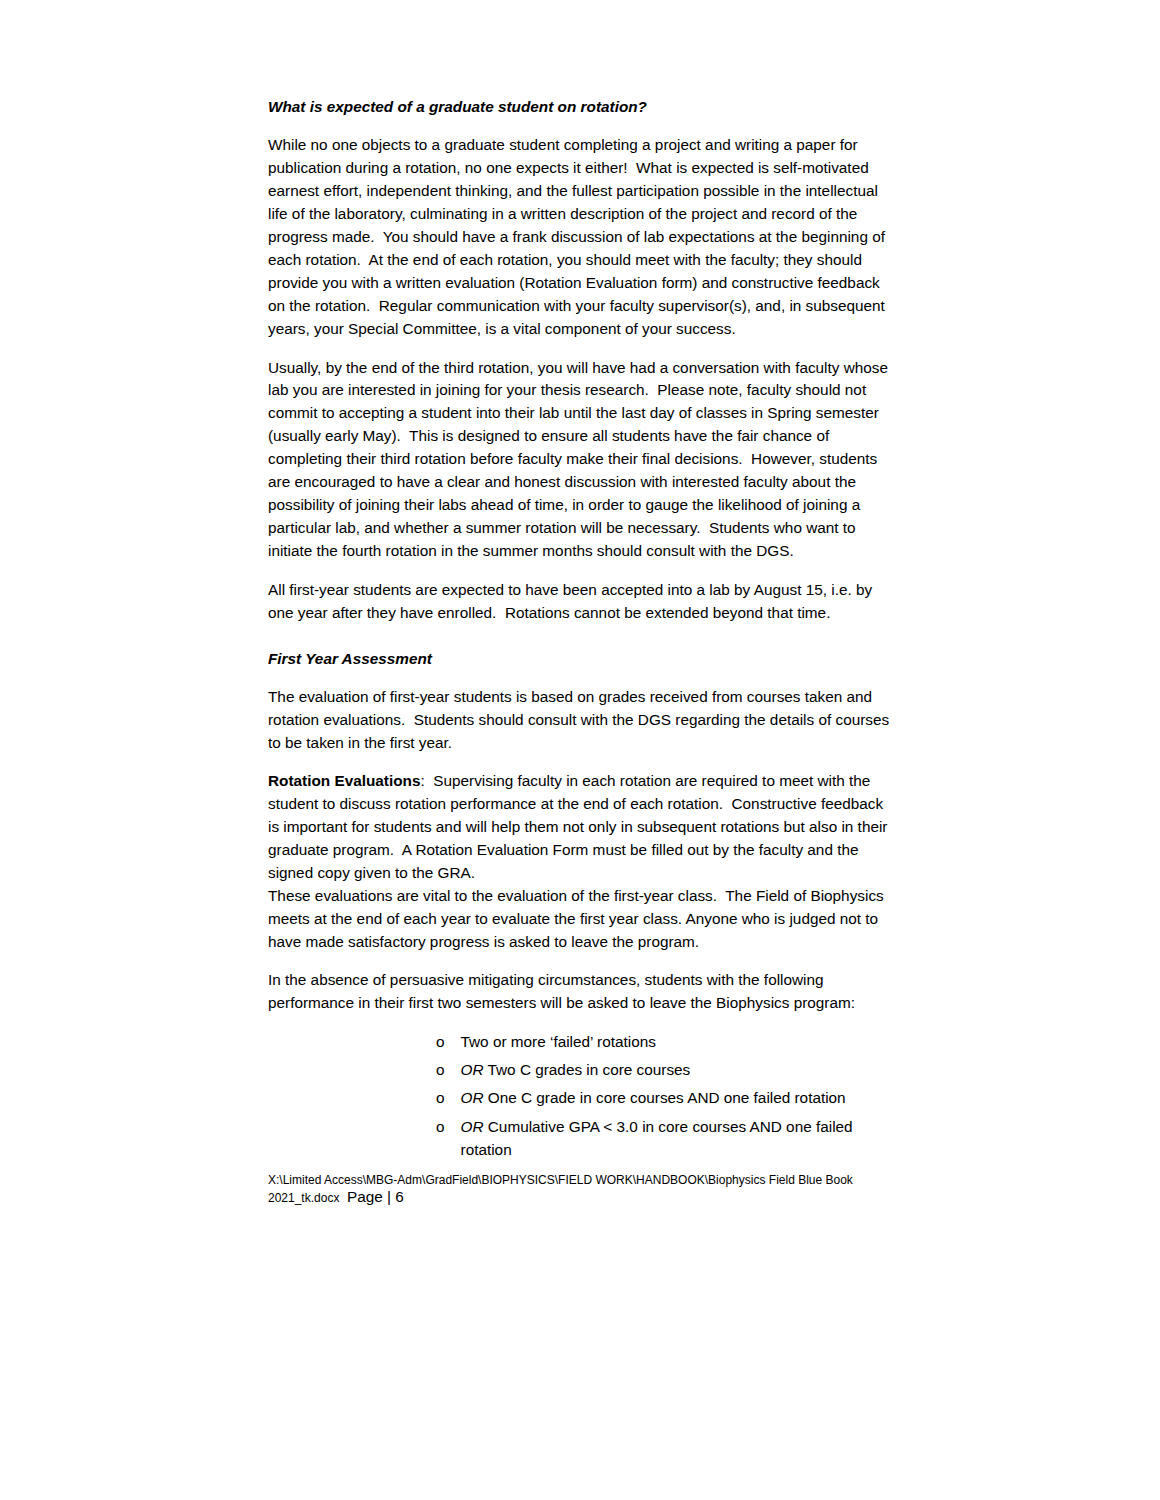What is expected of a graduate student on rotation?
While no one objects to a graduate student completing a project and writing a paper for publication during a rotation, no one expects it either! What is expected is self-motivated earnest effort, independent thinking, and the fullest participation possible in the intellectual life of the laboratory, culminating in a written description of the project and record of the progress made. You should have a frank discussion of lab expectations at the beginning of each rotation. At the end of each rotation, you should meet with the faculty; they should provide you with a written evaluation (Rotation Evaluation form) and constructive feedback on the rotation. Regular communication with your faculty supervisor(s), and, in subsequent years, your Special Committee, is a vital component of your success.
Usually, by the end of the third rotation, you will have had a conversation with faculty whose lab you are interested in joining for your thesis research. Please note, faculty should not commit to accepting a student into their lab until the last day of classes in Spring semester (usually early May). This is designed to ensure all students have the fair chance of completing their third rotation before faculty make their final decisions. However, students are encouraged to have a clear and honest discussion with interested faculty about the possibility of joining their labs ahead of time, in order to gauge the likelihood of joining a particular lab, and whether a summer rotation will be necessary. Students who want to initiate the fourth rotation in the summer months should consult with the DGS.
All first-year students are expected to have been accepted into a lab by August 15, i.e. by one year after they have enrolled. Rotations cannot be extended beyond that time.
First Year Assessment
The evaluation of first-year students is based on grades received from courses taken and rotation evaluations. Students should consult with the DGS regarding the details of courses to be taken in the first year.
Rotation Evaluations: Supervising faculty in each rotation are required to meet with the student to discuss rotation performance at the end of each rotation. Constructive feedback is important for students and will help them not only in subsequent rotations but also in their graduate program. A Rotation Evaluation Form must be filled out by the faculty and the signed copy given to the GRA.
These evaluations are vital to the evaluation of the first-year class. The Field of Biophysics meets at the end of each year to evaluate the first year class. Anyone who is judged not to have made satisfactory progress is asked to leave the program.
In the absence of persuasive mitigating circumstances, students with the following performance in their first two semesters will be asked to leave the Biophysics program:
Two or more ‘failed’ rotations
OR Two C grades in core courses
OR One C grade in core courses AND one failed rotation
OR Cumulative GPA < 3.0 in core courses AND one failed rotation
X:\Limited Access\MBG-Adm\GradField\BIOPHYSICS\FIELD WORK\HANDBOOK\Biophysics Field Blue Book 2021_tk.docx Page | 6